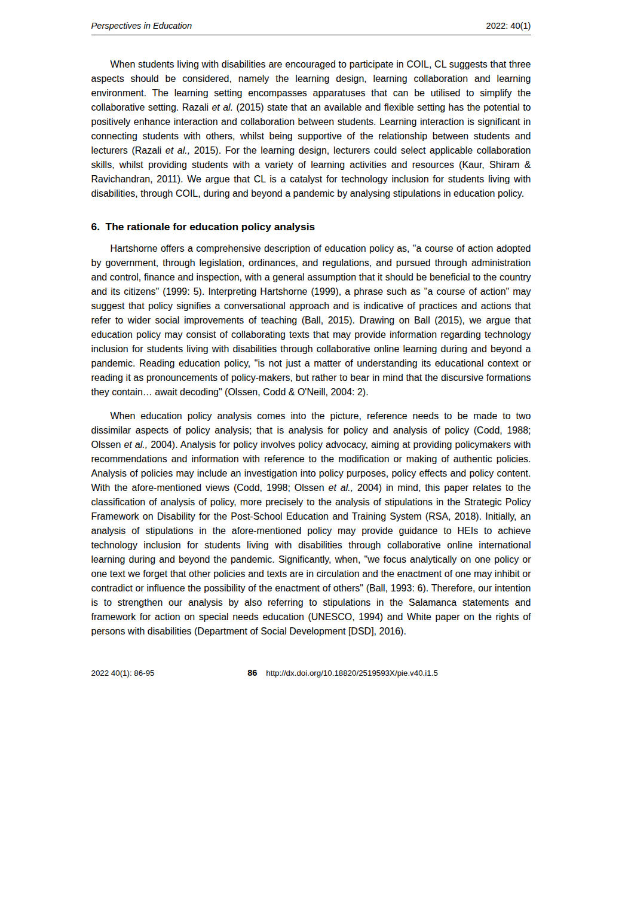Perspectives in Education 2022: 40(1)
When students living with disabilities are encouraged to participate in COIL, CL suggests that three aspects should be considered, namely the learning design, learning collaboration and learning environment. The learning setting encompasses apparatuses that can be utilised to simplify the collaborative setting. Razali et al. (2015) state that an available and flexible setting has the potential to positively enhance interaction and collaboration between students. Learning interaction is significant in connecting students with others, whilst being supportive of the relationship between students and lecturers (Razali et al., 2015). For the learning design, lecturers could select applicable collaboration skills, whilst providing students with a variety of learning activities and resources (Kaur, Shiram & Ravichandran, 2011). We argue that CL is a catalyst for technology inclusion for students living with disabilities, through COIL, during and beyond a pandemic by analysing stipulations in education policy.
6. The rationale for education policy analysis
Hartshorne offers a comprehensive description of education policy as, "a course of action adopted by government, through legislation, ordinances, and regulations, and pursued through administration and control, finance and inspection, with a general assumption that it should be beneficial to the country and its citizens" (1999: 5). Interpreting Hartshorne (1999), a phrase such as "a course of action" may suggest that policy signifies a conversational approach and is indicative of practices and actions that refer to wider social improvements of teaching (Ball, 2015). Drawing on Ball (2015), we argue that education policy may consist of collaborating texts that may provide information regarding technology inclusion for students living with disabilities through collaborative online learning during and beyond a pandemic. Reading education policy, "is not just a matter of understanding its educational context or reading it as pronouncements of policy-makers, but rather to bear in mind that the discursive formations they contain… await decoding" (Olssen, Codd & O'Neill, 2004: 2).
When education policy analysis comes into the picture, reference needs to be made to two dissimilar aspects of policy analysis; that is analysis for policy and analysis of policy (Codd, 1988; Olssen et al., 2004). Analysis for policy involves policy advocacy, aiming at providing policymakers with recommendations and information with reference to the modification or making of authentic policies. Analysis of policies may include an investigation into policy purposes, policy effects and policy content. With the afore-mentioned views (Codd, 1998; Olssen et al., 2004) in mind, this paper relates to the classification of analysis of policy, more precisely to the analysis of stipulations in the Strategic Policy Framework on Disability for the Post-School Education and Training System (RSA, 2018). Initially, an analysis of stipulations in the afore-mentioned policy may provide guidance to HEIs to achieve technology inclusion for students living with disabilities through collaborative online international learning during and beyond the pandemic. Significantly, when, "we focus analytically on one policy or one text we forget that other policies and texts are in circulation and the enactment of one may inhibit or contradict or influence the possibility of the enactment of others" (Ball, 1993: 6). Therefore, our intention is to strengthen our analysis by also referring to stipulations in the Salamanca statements and framework for action on special needs education (UNESCO, 1994) and White paper on the rights of persons with disabilities (Department of Social Development [DSD], 2016).
2022 40(1): 86-95 86 http://dx.doi.org/10.18820/2519593X/pie.v40.i1.5